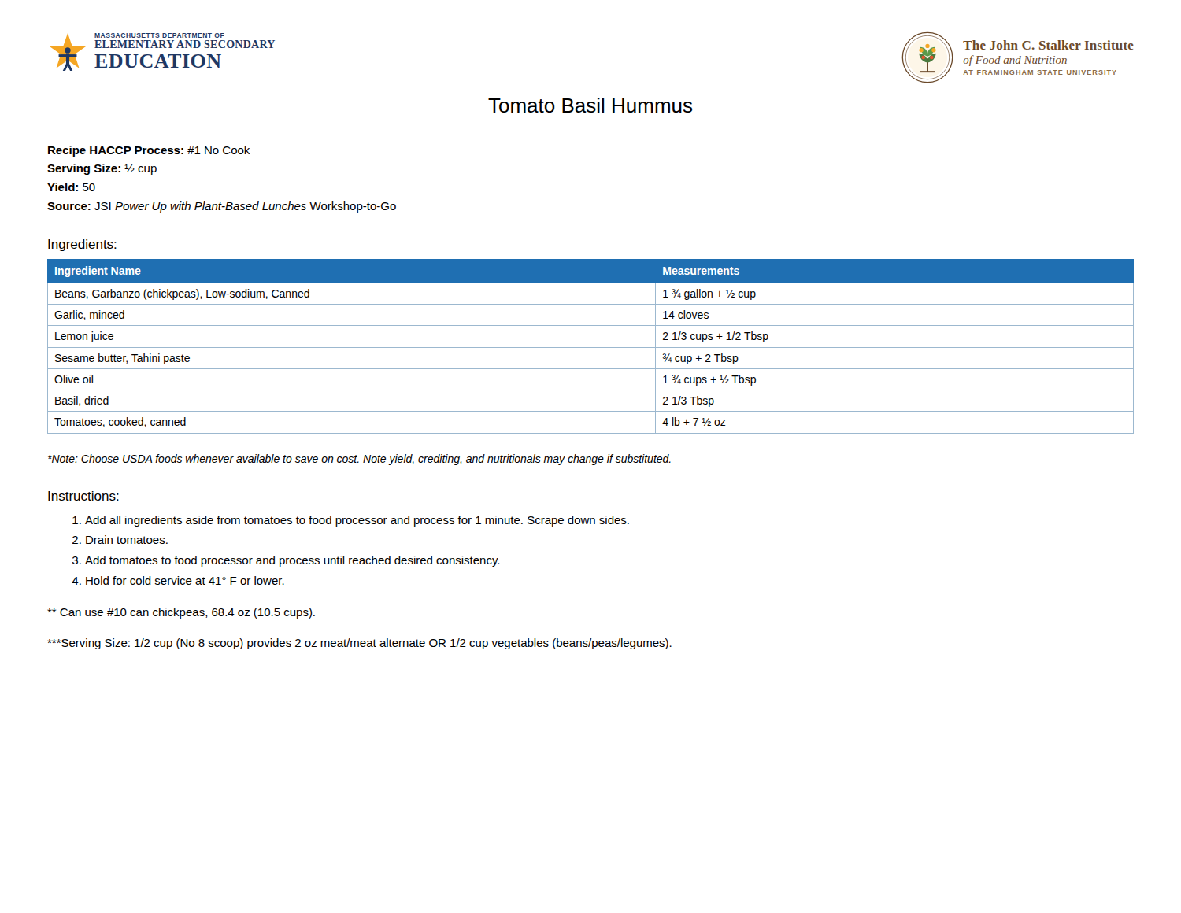MASSACHUSETTS DEPARTMENT OF
ELEMENTARY AND SECONDARY
EDUCATION
The John C. Stalker Institute
of Food and Nutrition
AT FRAMINGHAM STATE UNIVERSITY
Tomato Basil Hummus
Recipe HACCP Process: #1 No Cook
Serving Size: ½ cup
Yield: 50
Source: JSI Power Up with Plant-Based Lunches Workshop-to-Go
Ingredients:
| Ingredient Name | Measurements |
| --- | --- |
| Beans, Garbanzo (chickpeas), Low-sodium, Canned | 1 ¾ gallon + ½ cup |
| Garlic, minced | 14 cloves |
| Lemon juice | 2 1/3 cups + 1/2 Tbsp |
| Sesame butter, Tahini paste | ¾ cup + 2 Tbsp |
| Olive oil | 1 ¾ cups + ½ Tbsp |
| Basil, dried | 2 1/3 Tbsp |
| Tomatoes, cooked, canned | 4 lb + 7 ½ oz |
*Note: Choose USDA foods whenever available to save on cost. Note yield, crediting, and nutritionals may change if substituted.
Instructions:
Add all ingredients aside from tomatoes to food processor and process for 1 minute. Scrape down sides.
Drain tomatoes.
Add tomatoes to food processor and process until reached desired consistency.
Hold for cold service at 41° F or lower.
** Can use #10 can chickpeas, 68.4 oz (10.5 cups).
***Serving Size: 1/2 cup (No 8 scoop) provides 2 oz meat/meat alternate OR 1/2 cup vegetables (beans/peas/legumes).